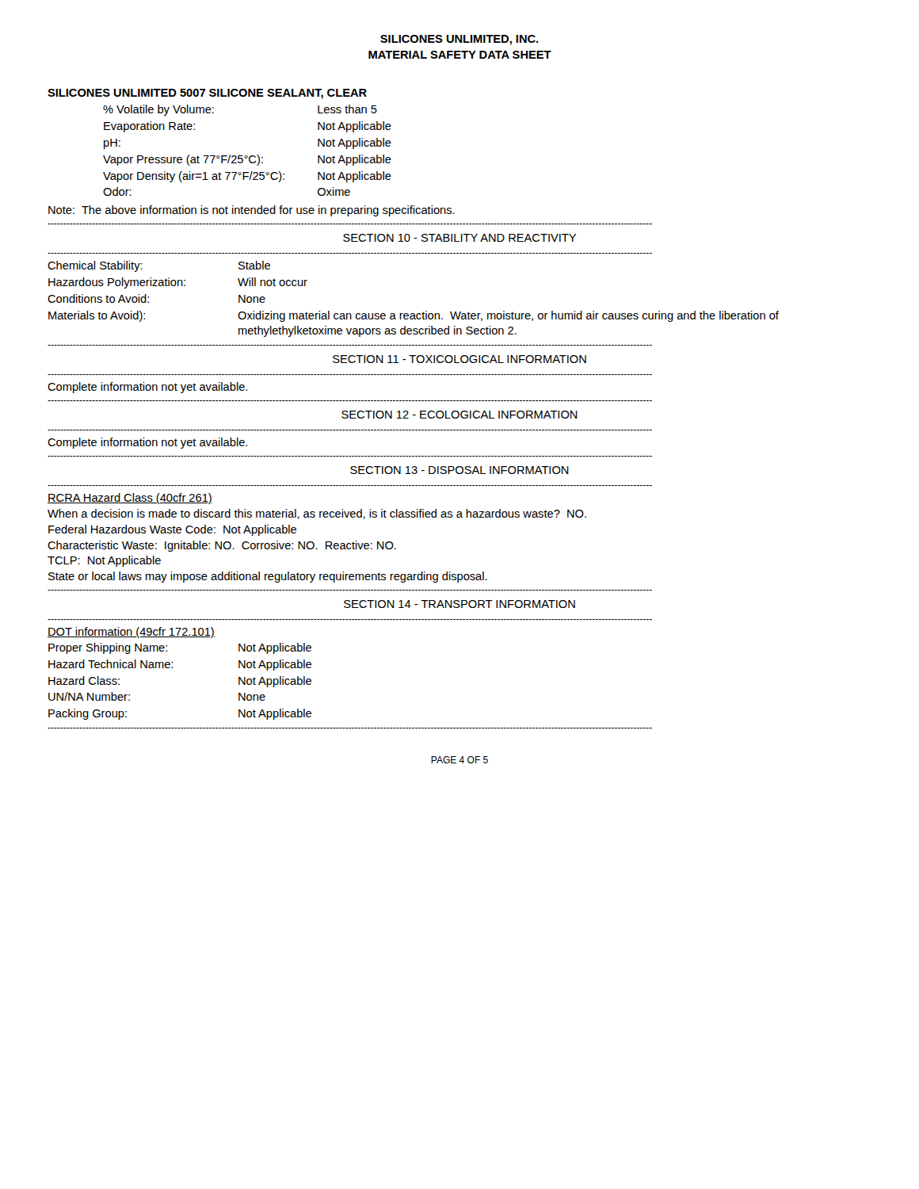SILICONES UNLIMITED, INC.
MATERIAL SAFETY DATA SHEET
SILICONES UNLIMITED 5007 SILICONE SEALANT, CLEAR
| % Volatile by Volume: | Less than 5 |
| Evaporation Rate: | Not Applicable |
| pH: | Not Applicable |
| Vapor Pressure (at 77°F/25°C): | Not Applicable |
| Vapor Density (air=1 at 77°F/25°C): | Not Applicable |
| Odor: | Oxime |
Note: The above information is not intended for use in preparing specifications.
-----------------------------------------------------------------------------------------------------------------------------------------------------------------------------------------------
SECTION 10 - STABILITY AND REACTIVITY
-----------------------------------------------------------------------------------------------------------------------------------------------------------------------------------------------
| Chemical Stability: | Stable |
| Hazardous Polymerization: | Will not occur |
| Conditions to Avoid: | None |
| Materials to Avoid): | Oxidizing material can cause a reaction. Water, moisture, or humid air causes curing and the liberation of methylethylketoxime vapors as described in Section 2. |
-----------------------------------------------------------------------------------------------------------------------------------------------------------------------------------------------
SECTION 11 - TOXICOLOGICAL INFORMATION
-----------------------------------------------------------------------------------------------------------------------------------------------------------------------------------------------
Complete information not yet available.
-----------------------------------------------------------------------------------------------------------------------------------------------------------------------------------------------
SECTION 12 - ECOLOGICAL INFORMATION
-----------------------------------------------------------------------------------------------------------------------------------------------------------------------------------------------
Complete information not yet available.
-----------------------------------------------------------------------------------------------------------------------------------------------------------------------------------------------
SECTION 13 - DISPOSAL INFORMATION
-----------------------------------------------------------------------------------------------------------------------------------------------------------------------------------------------
RCRA Hazard Class (40cfr 261)
When a decision is made to discard this material, as received, is it classified as a hazardous waste? NO.
Federal Hazardous Waste Code: Not Applicable
Characteristic Waste: Ignitable: NO. Corrosive: NO. Reactive: NO.
TCLP: Not Applicable
State or local laws may impose additional regulatory requirements regarding disposal.
-----------------------------------------------------------------------------------------------------------------------------------------------------------------------------------------------
SECTION 14 - TRANSPORT INFORMATION
-----------------------------------------------------------------------------------------------------------------------------------------------------------------------------------------------
DOT information (49cfr 172.101)
| Proper Shipping Name: | Not Applicable |
| Hazard Technical Name: | Not Applicable |
| Hazard Class: | Not Applicable |
| UN/NA Number: | None |
| Packing Group: | Not Applicable |
-----------------------------------------------------------------------------------------------------------------------------------------------------------------------------------------------
PAGE 4 OF 5